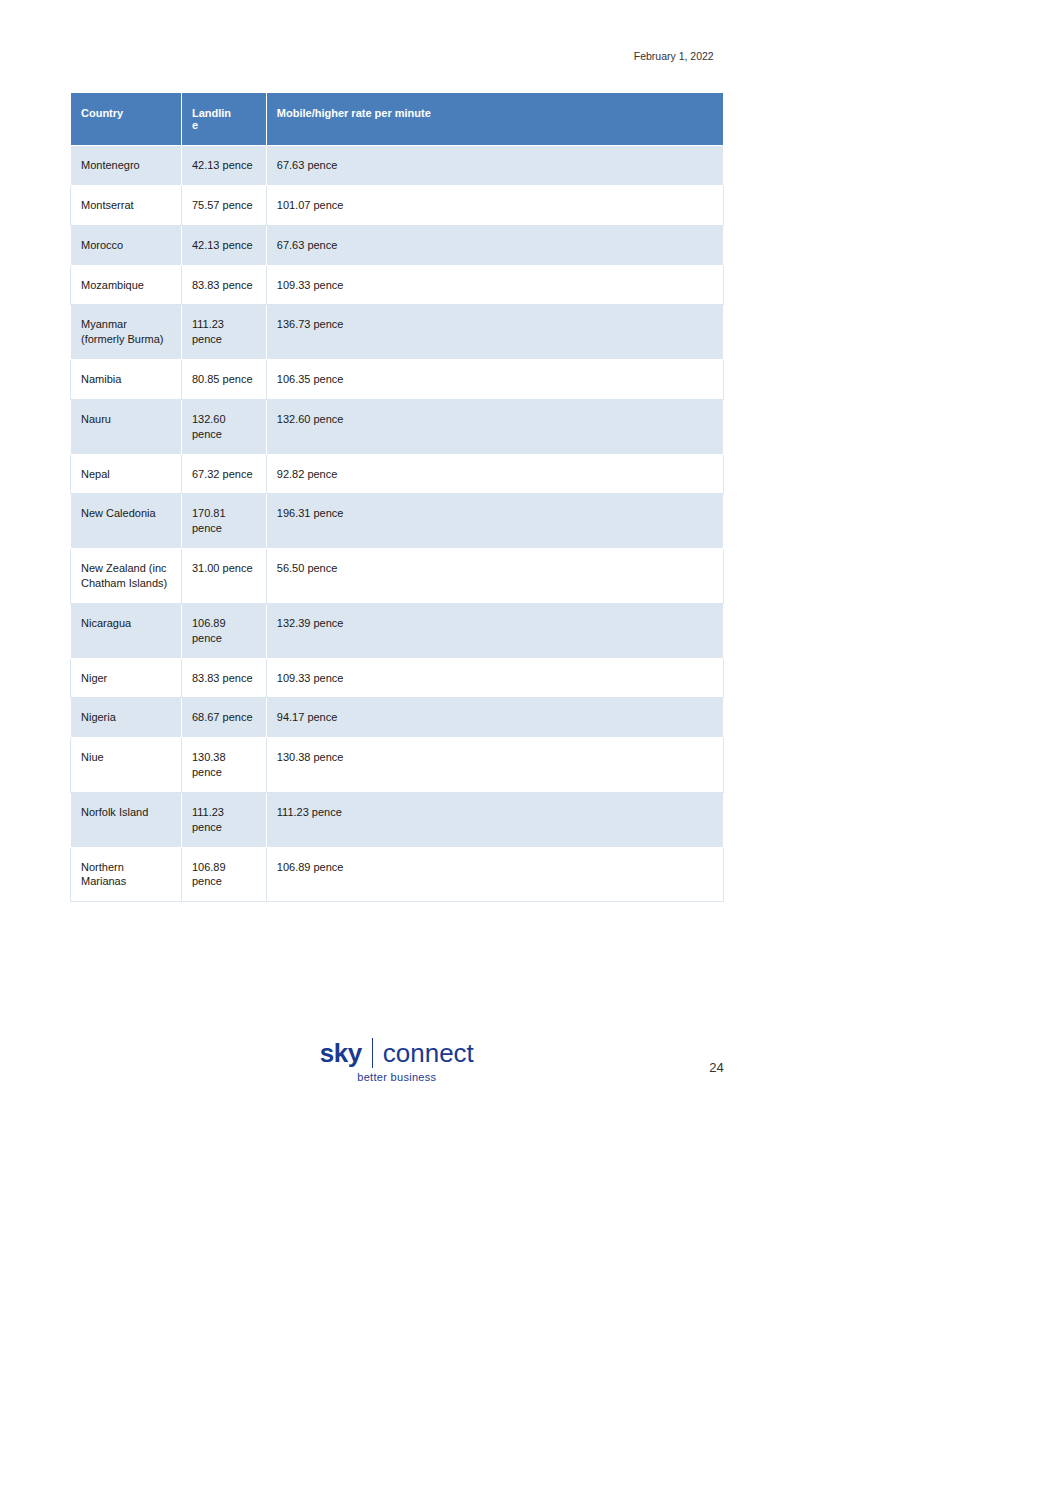February 1, 2022
| Country | Landlin e | Mobile/higher rate per minute |
| --- | --- | --- |
| Montenegro | 42.13 pence | 67.63 pence |
| Montserrat | 75.57 pence | 101.07 pence |
| Morocco | 42.13 pence | 67.63 pence |
| Mozambique | 83.83 pence | 109.33 pence |
| Myanmar (formerly Burma) | 111.23 pence | 136.73 pence |
| Namibia | 80.85 pence | 106.35 pence |
| Nauru | 132.60 pence | 132.60 pence |
| Nepal | 67.32 pence | 92.82 pence |
| New Caledonia | 170.81 pence | 196.31 pence |
| New Zealand (inc Chatham Islands) | 31.00 pence | 56.50 pence |
| Nicaragua | 106.89 pence | 132.39 pence |
| Niger | 83.83 pence | 109.33 pence |
| Nigeria | 68.67 pence | 94.17 pence |
| Niue | 130.38 pence | 130.38 pence |
| Norfolk Island | 111.23 pence | 111.23 pence |
| Northern Marianas | 106.89 pence | 106.89 pence |
sky connect
better business
24